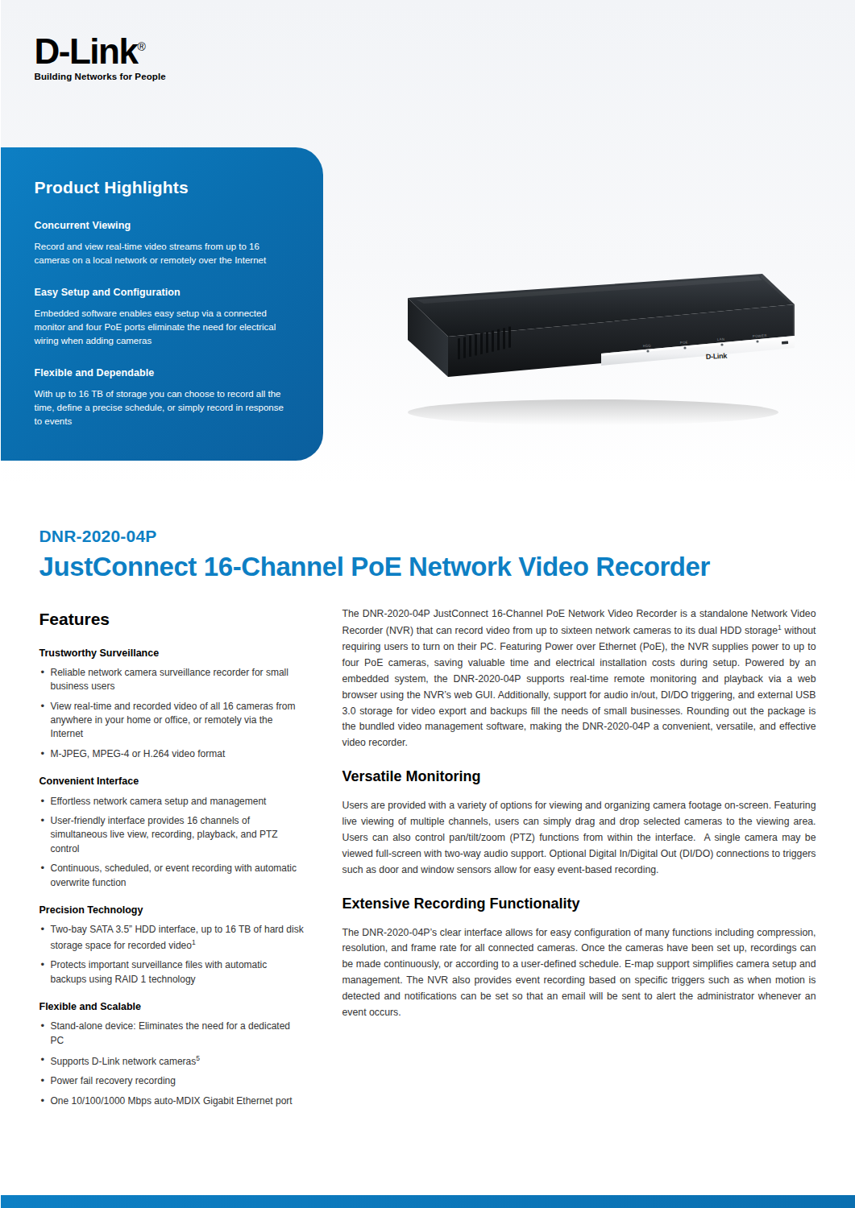D-Link®
Building Networks for People
HDD POE LAN POWER D-Link
Product Highlights
Concurrent Viewing
Record and view real-time video streams from up to 16 cameras on a local network or remotely over the Internet
Easy Setup and Configuration
Embedded software enables easy setup via a connected monitor and four PoE ports eliminate the need for electrical wiring when adding cameras
Flexible and Dependable
With up to 16 TB of storage you can choose to record all the time, define a precise schedule, or simply record in response to events
DNR-2020-04P
JustConnect 16-Channel PoE Network Video Recorder
Features
Trustworthy Surveillance
Reliable network camera surveillance recorder for small business users
View real-time and recorded video of all 16 cameras from anywhere in your home or office, or remotely via the Internet
M-JPEG, MPEG-4 or H.264 video format
Convenient Interface
Effortless network camera setup and management
User-friendly interface provides 16 channels of simultaneous live view, recording, playback, and PTZ control
Continuous, scheduled, or event recording with automatic overwrite function
Precision Technology
Two-bay SATA 3.5” HDD interface, up to 16 TB of hard disk storage space for recorded video1
Protects important surveillance files with automatic backups using RAID 1 technology
Flexible and Scalable
Stand-alone device: Eliminates the need for a dedicated PC
Supports D-Link network cameras5
Power fail recovery recording
One 10/100/1000 Mbps auto-MDIX Gigabit Ethernet port
The DNR-2020-04P JustConnect 16-Channel PoE Network Video Recorder is a standalone Network Video Recorder (NVR) that can record video from up to sixteen network cameras to its dual HDD storage1 without requiring users to turn on their PC. Featuring Power over Ethernet (PoE), the NVR supplies power to up to four PoE cameras, saving valuable time and electrical installation costs during setup. Powered by an embedded system, the DNR-2020-04P supports real-time remote monitoring and playback via a web browser using the NVR’s web GUI. Additionally, support for audio in/out, DI/DO triggering, and external USB 3.0 storage for video export and backups fill the needs of small businesses. Rounding out the package is the bundled video management software, making the DNR-2020-04P a convenient, versatile, and effective video recorder.
Versatile Monitoring
Users are provided with a variety of options for viewing and organizing camera footage on-screen. Featuring live viewing of multiple channels, users can simply drag and drop selected cameras to the viewing area. Users can also control pan/tilt/zoom (PTZ) functions from within the interface. A single camera may be viewed full-screen with two-way audio support. Optional Digital In/Digital Out (DI/DO) connections to triggers such as door and window sensors allow for easy event-based recording.
Extensive Recording Functionality
The DNR-2020-04P’s clear interface allows for easy configuration of many functions including compression, resolution, and frame rate for all connected cameras. Once the cameras have been set up, recordings can be made continuously, or according to a user-defined schedule. E-map support simplifies camera setup and management. The NVR also provides event recording based on specific triggers such as when motion is detected and notifications can be set so that an email will be sent to alert the administrator whenever an event occurs.